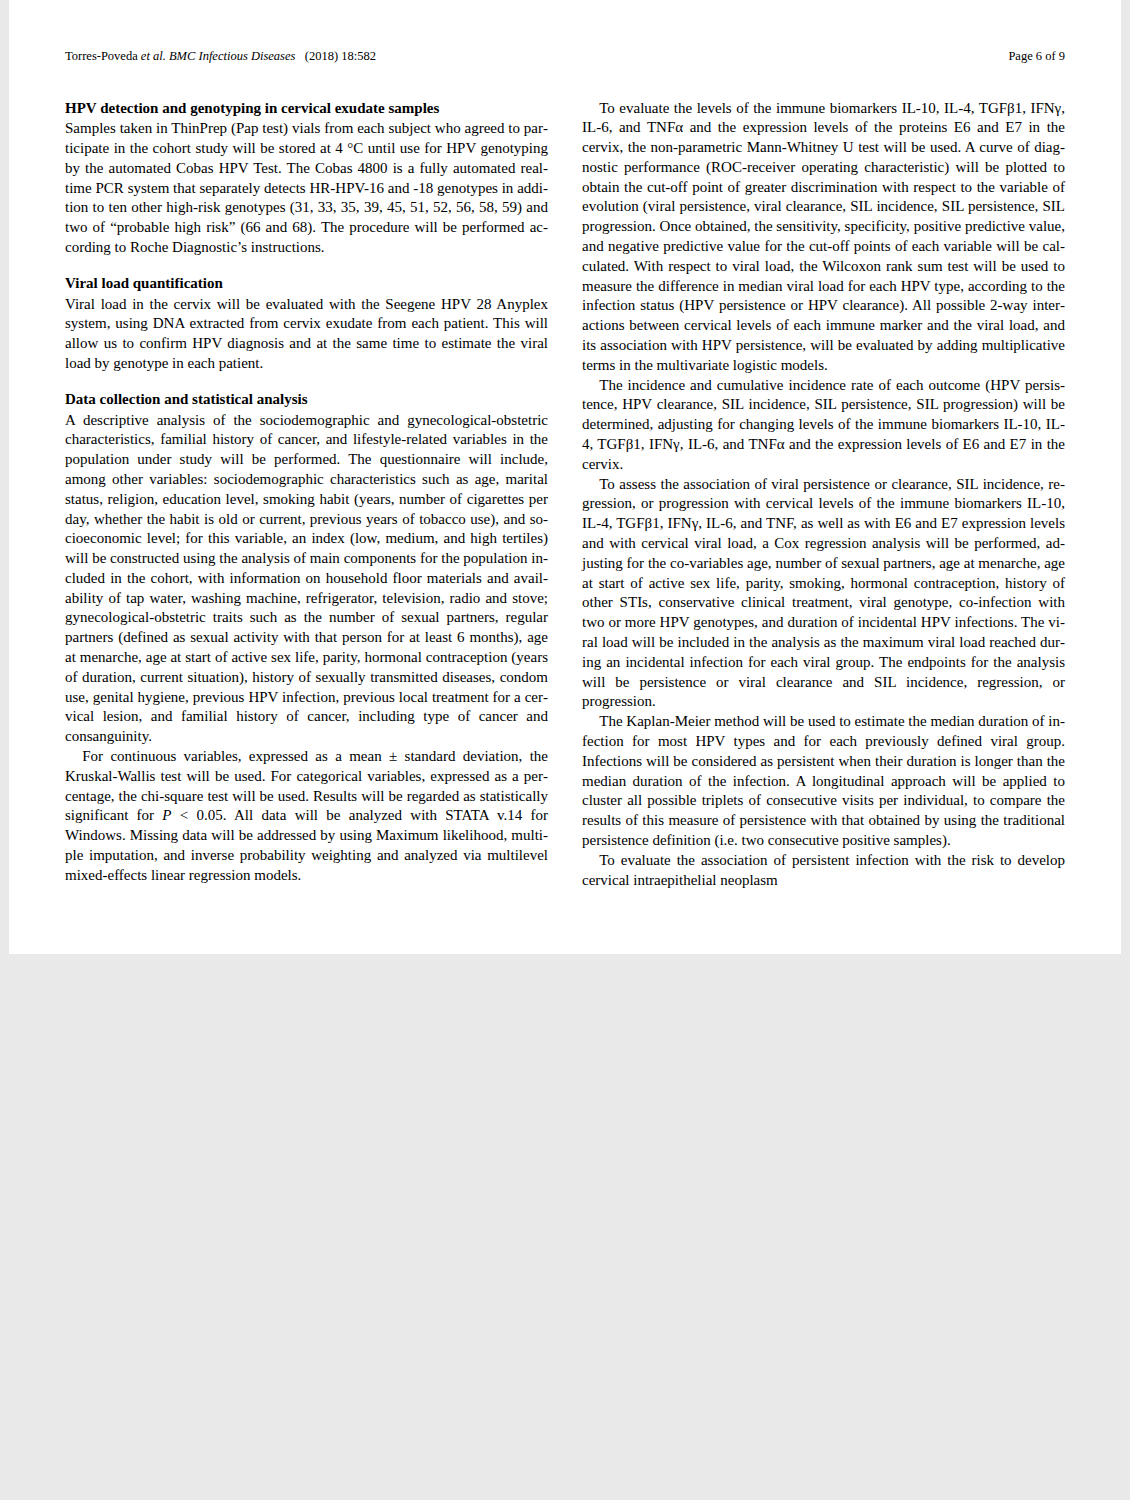Torres-Poveda et al. BMC Infectious Diseases (2018) 18:582 Page 6 of 9
HPV detection and genotyping in cervical exudate samples
Samples taken in ThinPrep (Pap test) vials from each subject who agreed to participate in the cohort study will be stored at 4 °C until use for HPV genotyping by the automated Cobas HPV Test. The Cobas 4800 is a fully automated real-time PCR system that separately detects HR-HPV-16 and -18 genotypes in addition to ten other high-risk genotypes (31, 33, 35, 39, 45, 51, 52, 56, 58, 59) and two of “probable high risk” (66 and 68). The procedure will be performed according to Roche Diagnostic’s instructions.
Viral load quantification
Viral load in the cervix will be evaluated with the Seegene HPV 28 Anyplex system, using DNA extracted from cervix exudate from each patient. This will allow us to confirm HPV diagnosis and at the same time to estimate the viral load by genotype in each patient.
Data collection and statistical analysis
A descriptive analysis of the sociodemographic and gynecological-obstetric characteristics, familial history of cancer, and lifestyle-related variables in the population under study will be performed. The questionnaire will include, among other variables: sociodemographic characteristics such as age, marital status, religion, education level, smoking habit (years, number of cigarettes per day, whether the habit is old or current, previous years of tobacco use), and socioeconomic level; for this variable, an index (low, medium, and high tertiles) will be constructed using the analysis of main components for the population included in the cohort, with information on household floor materials and availability of tap water, washing machine, refrigerator, television, radio and stove; gynecological-obstetric traits such as the number of sexual partners, regular partners (defined as sexual activity with that person for at least 6 months), age at menarche, age at start of active sex life, parity, hormonal contraception (years of duration, current situation), history of sexually transmitted diseases, condom use, genital hygiene, previous HPV infection, previous local treatment for a cervical lesion, and familial history of cancer, including type of cancer and consanguinity.
For continuous variables, expressed as a mean ± standard deviation, the Kruskal-Wallis test will be used. For categorical variables, expressed as a percentage, the chi-square test will be used. Results will be regarded as statistically significant for P < 0.05. All data will be analyzed with STATA v.14 for Windows. Missing data will be addressed by using Maximum likelihood, multiple imputation, and inverse probability weighting and analyzed via multilevel mixed-effects linear regression models.
To evaluate the levels of the immune biomarkers IL-10, IL-4, TGFβ1, IFNγ, IL-6, and TNFα and the expression levels of the proteins E6 and E7 in the cervix, the non-parametric Mann-Whitney U test will be used. A curve of diagnostic performance (ROC-receiver operating characteristic) will be plotted to obtain the cut-off point of greater discrimination with respect to the variable of evolution (viral persistence, viral clearance, SIL incidence, SIL persistence, SIL progression. Once obtained, the sensitivity, specificity, positive predictive value, and negative predictive value for the cut-off points of each variable will be calculated. With respect to viral load, the Wilcoxon rank sum test will be used to measure the difference in median viral load for each HPV type, according to the infection status (HPV persistence or HPV clearance). All possible 2-way interactions between cervical levels of each immune marker and the viral load, and its association with HPV persistence, will be evaluated by adding multiplicative terms in the multivariate logistic models.
The incidence and cumulative incidence rate of each outcome (HPV persistence, HPV clearance, SIL incidence, SIL persistence, SIL progression) will be determined, adjusting for changing levels of the immune biomarkers IL-10, IL-4, TGFβ1, IFNγ, IL-6, and TNFα and the expression levels of E6 and E7 in the cervix.
To assess the association of viral persistence or clearance, SIL incidence, regression, or progression with cervical levels of the immune biomarkers IL-10, IL-4, TGFβ1, IFNγ, IL-6, and TNF, as well as with E6 and E7 expression levels and with cervical viral load, a Cox regression analysis will be performed, adjusting for the co-variables age, number of sexual partners, age at menarche, age at start of active sex life, parity, smoking, hormonal contraception, history of other STIs, conservative clinical treatment, viral genotype, co-infection with two or more HPV genotypes, and duration of incidental HPV infections. The viral load will be included in the analysis as the maximum viral load reached during an incidental infection for each viral group. The endpoints for the analysis will be persistence or viral clearance and SIL incidence, regression, or progression.
The Kaplan-Meier method will be used to estimate the median duration of infection for most HPV types and for each previously defined viral group. Infections will be considered as persistent when their duration is longer than the median duration of the infection. A longitudinal approach will be applied to cluster all possible triplets of consecutive visits per individual, to compare the results of this measure of persistence with that obtained by using the traditional persistence definition (i.e. two consecutive positive samples).
To evaluate the association of persistent infection with the risk to develop cervical intraepithelial neoplasm